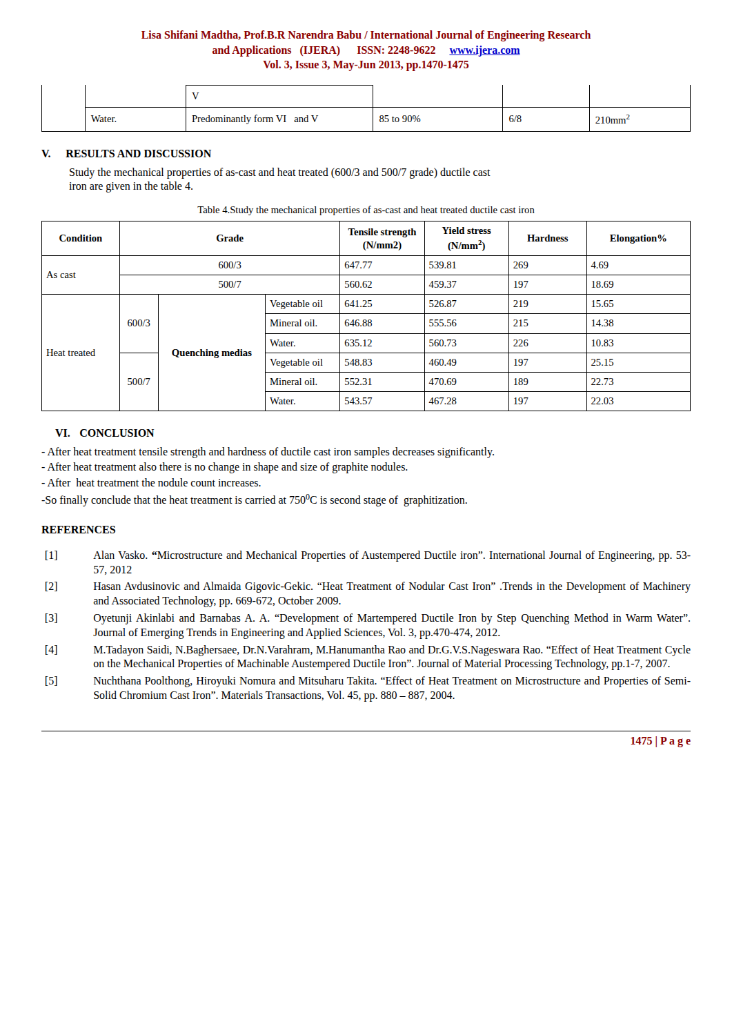Lisa Shifani Madtha, Prof.B.R Narendra Babu / International Journal of Engineering Research
and Applications (IJERA) ISSN: 2248-9622 www.ijera.com
Vol. 3, Issue 3, May-Jun 2013, pp.1470-1475
| | | V | | | |
| | Water. | Predominantly form VI and V | 85 to 90% | 6/8 | 210mm 2 |
V. RESULTS AND DISCUSSION
Study the mechanical properties of as-cast and heat treated (600/3 and 500/7 grade) ductile cast
iron are given in the table 4.
Table 4.Study the mechanical properties of as-cast and heat treated ductile cast iron
| Condition | Grade | Tensile strength (N/mm2) | Yield stress (N/mm 2 ) | Hardness | Elongation% |
| --- | --- | --- | --- | --- | --- |
| As cast | 600/3 | 647.77 | 539.81 | 269 | 4.69 |
| 500/7 | 560.62 | 459.37 | 197 | 18.69 |
| Heat treated | 600/3 | Quenching medias | Vegetable oil | 641.25 | 526.87 | 219 | 15.65 |
| Mineral oil. | 646.88 | 555.56 | 215 | 14.38 |
| Water. | 635.12 | 560.73 | 226 | 10.83 |
| 500/7 | Vegetable oil | 548.83 | 460.49 | 197 | 25.15 |
| Mineral oil. | 552.31 | 470.69 | 189 | 22.73 |
| Water. | 543.57 | 467.28 | 197 | 22.03 |
VI. CONCLUSION
- After heat treatment tensile strength and hardness of ductile cast iron samples decreases significantly.
- After heat treatment also there is no change in shape and size of graphite nodules.
- After heat treatment the nodule count increases.
-So finally conclude that the heat treatment is carried at 7500C is second stage of graphitization.
REFERENCES
[1] Alan Vasko. “Microstructure and Mechanical Properties of Austempered Ductile iron”. International Journal of Engineering, pp. 53-57, 2012
[2] Hasan Avdusinovic and Almaida Gigovic-Gekic. “Heat Treatment of Nodular Cast Iron” .Trends in the Development of Machinery and Associated Technology, pp. 669-672, October 2009.
[3] Oyetunji Akinlabi and Barnabas A. A. “Development of Martempered Ductile Iron by Step Quenching Method in Warm Water”. Journal of Emerging Trends in Engineering and Applied Sciences, Vol. 3, pp.470-474, 2012.
[4] M.Tadayon Saidi, N.Baghersaee, Dr.N.Varahram, M.Hanumantha Rao and Dr.G.V.S.Nageswara Rao. “Effect of Heat Treatment Cycle on the Mechanical Properties of Machinable Austempered Ductile Iron”. Journal of Material Processing Technology, pp.1-7, 2007.
[5] Nuchthana Poolthong, Hiroyuki Nomura and Mitsuharu Takita. “Effect of Heat Treatment on Microstructure and Properties of Semi-Solid Chromium Cast Iron”. Materials Transactions, Vol. 45, pp. 880 – 887, 2004.
1475 | P a g e